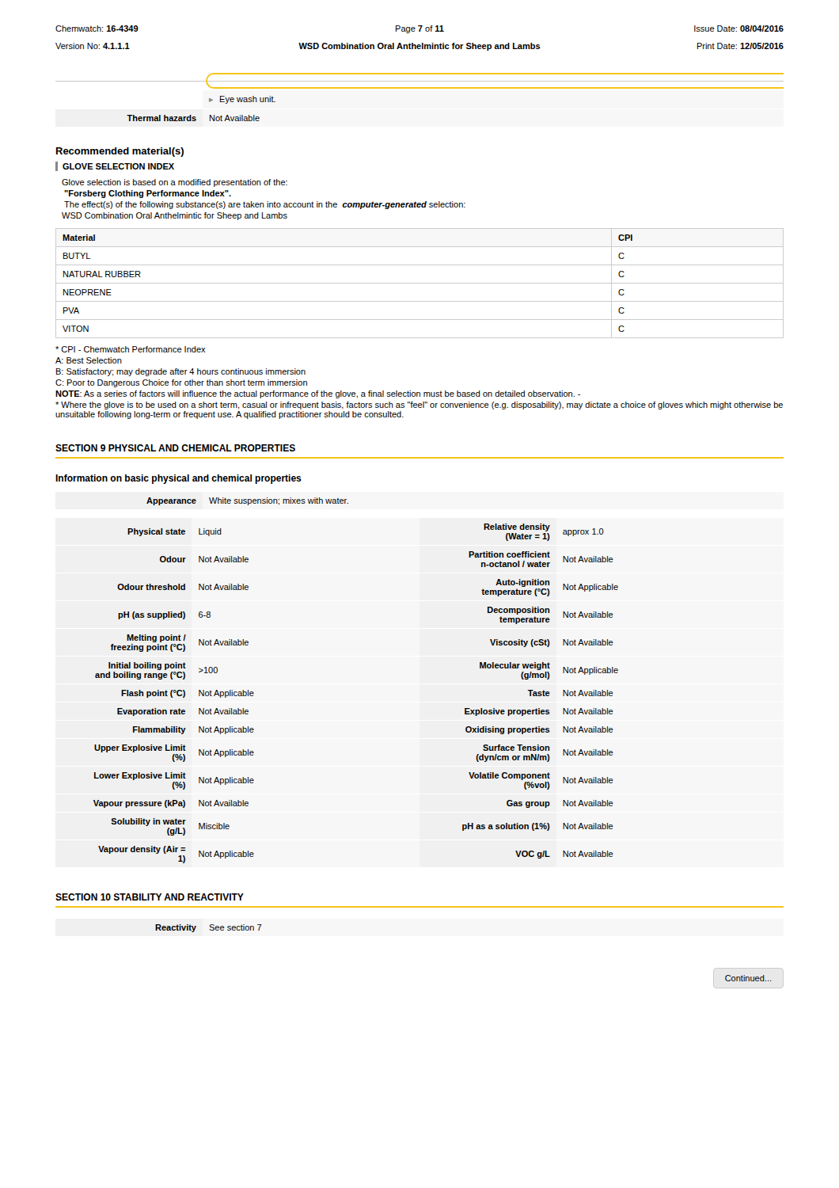Chemwatch: 16-4349
Version No: 4.1.1.1
Page 7 of 11
WSD Combination Oral Anthelmintic for Sheep and Lambs
Issue Date: 08/04/2016
Print Date: 12/05/2016
| | ▸ Eye wash unit. |
| Thermal hazards | Not Available |
Recommended material(s)
GLOVE SELECTION INDEX
Glove selection is based on a modified presentation of the:
"Forsberg Clothing Performance Index".
The effect(s) of the following substance(s) are taken into account in the computer-generated selection:
WSD Combination Oral Anthelmintic for Sheep and Lambs
| Material | CPI |
| --- | --- |
| BUTYL | C |
| NATURAL RUBBER | C |
| NEOPRENE | C |
| PVA | C |
| VITON | C |
* CPI - Chemwatch Performance Index
A: Best Selection
B: Satisfactory; may degrade after 4 hours continuous immersion
C: Poor to Dangerous Choice for other than short term immersion
NOTE: As a series of factors will influence the actual performance of the glove, a final selection must be based on detailed observation. -
* Where the glove is to be used on a short term, casual or infrequent basis, factors such as "feel" or convenience (e.g. disposability), may dictate a choice of gloves which might otherwise be unsuitable following long-term or frequent use. A qualified practitioner should be consulted.
SECTION 9 PHYSICAL AND CHEMICAL PROPERTIES
Information on basic physical and chemical properties
| Appearance | White suspension; mixes with water. |
| Physical state | Liquid | Relative density (Water = 1) | approx 1.0 |
| Odour | Not Available | Partition coefficient n-octanol / water | Not Available |
| Odour threshold | Not Available | Auto-ignition temperature (°C) | Not Applicable |
| pH (as supplied) | 6-8 | Decomposition temperature | Not Available |
| Melting point / freezing point (°C) | Not Available | Viscosity (cSt) | Not Available |
| Initial boiling point and boiling range (°C) | >100 | Molecular weight (g/mol) | Not Applicable |
| Flash point (°C) | Not Applicable | Taste | Not Available |
| Evaporation rate | Not Available | Explosive properties | Not Available |
| Flammability | Not Applicable | Oxidising properties | Not Available |
| Upper Explosive Limit (%) | Not Applicable | Surface Tension (dyn/cm or mN/m) | Not Available |
| Lower Explosive Limit (%) | Not Applicable | Volatile Component (%vol) | Not Available |
| Vapour pressure (kPa) | Not Available | Gas group | Not Available |
| Solubility in water (g/L) | Miscible | pH as a solution (1%) | Not Available |
| Vapour density (Air = 1) | Not Applicable | VOC g/L | Not Available |
SECTION 10 STABILITY AND REACTIVITY
| Reactivity | See section 7 |
Continued...